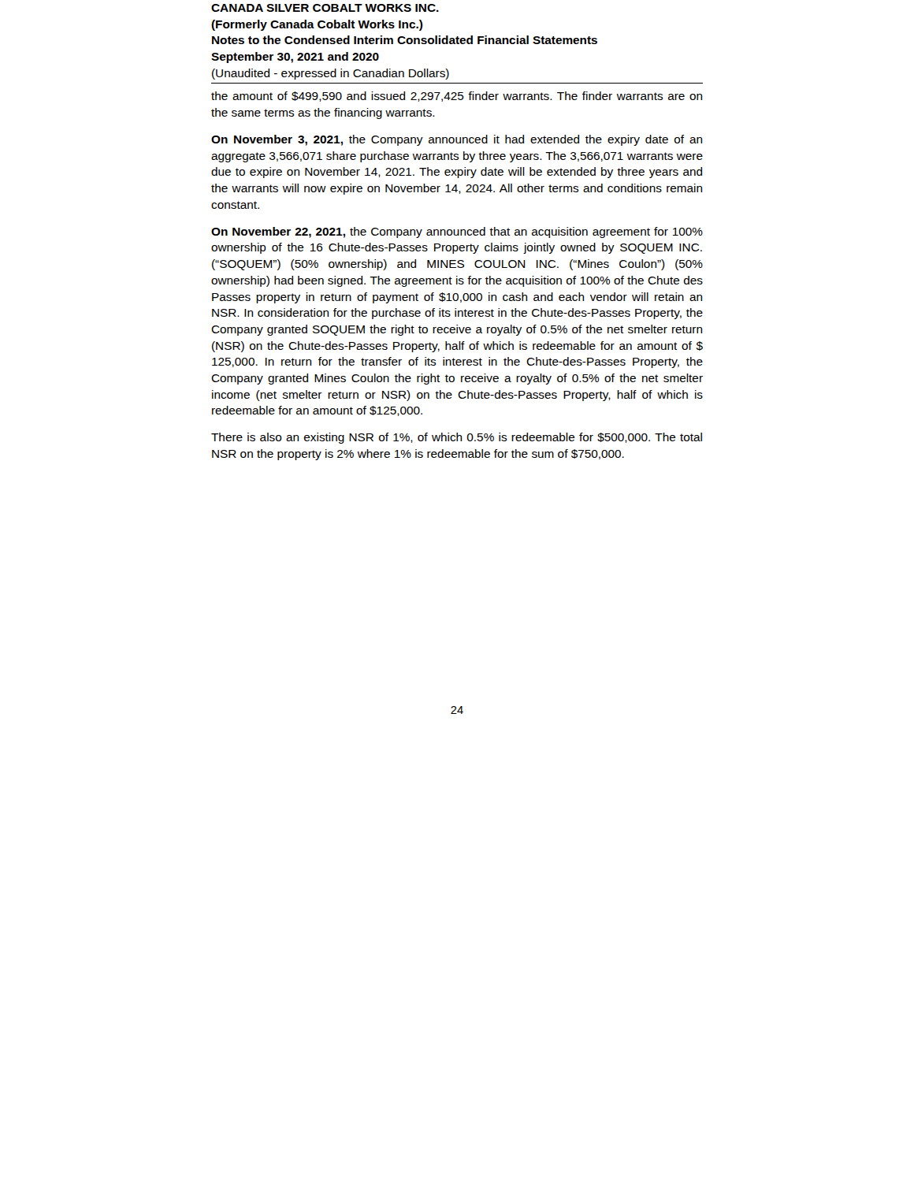CANADA SILVER COBALT WORKS INC.
(Formerly Canada Cobalt Works Inc.)
Notes to the Condensed Interim Consolidated Financial Statements
September 30, 2021 and 2020
(Unaudited - expressed in Canadian Dollars)
the amount of $499,590 and issued 2,297,425 finder warrants. The finder warrants are on the same terms as the financing warrants.
On November 3, 2021, the Company announced it had extended the expiry date of an aggregate 3,566,071 share purchase warrants by three years. The 3,566,071 warrants were due to expire on November 14, 2021. The expiry date will be extended by three years and the warrants will now expire on November 14, 2024. All other terms and conditions remain constant.
On November 22, 2021, the Company announced that an acquisition agreement for 100% ownership of the 16 Chute-des-Passes Property claims jointly owned by SOQUEM INC. (“SOQUEM”) (50% ownership) and MINES COULON INC. (“Mines Coulon”) (50% ownership) had been signed. The agreement is for the acquisition of 100% of the Chute des Passes property in return of payment of $10,000 in cash and each vendor will retain an NSR. In consideration for the purchase of its interest in the Chute-des-Passes Property, the Company granted SOQUEM the right to receive a royalty of 0.5% of the net smelter return (NSR) on the Chute-des-Passes Property, half of which is redeemable for an amount of $ 125,000. In return for the transfer of its interest in the Chute-des-Passes Property, the Company granted Mines Coulon the right to receive a royalty of 0.5% of the net smelter income (net smelter return or NSR) on the Chute-des-Passes Property, half of which is redeemable for an amount of $125,000.
There is also an existing NSR of 1%, of which 0.5% is redeemable for $500,000. The total NSR on the property is 2% where 1% is redeemable for the sum of $750,000.
24